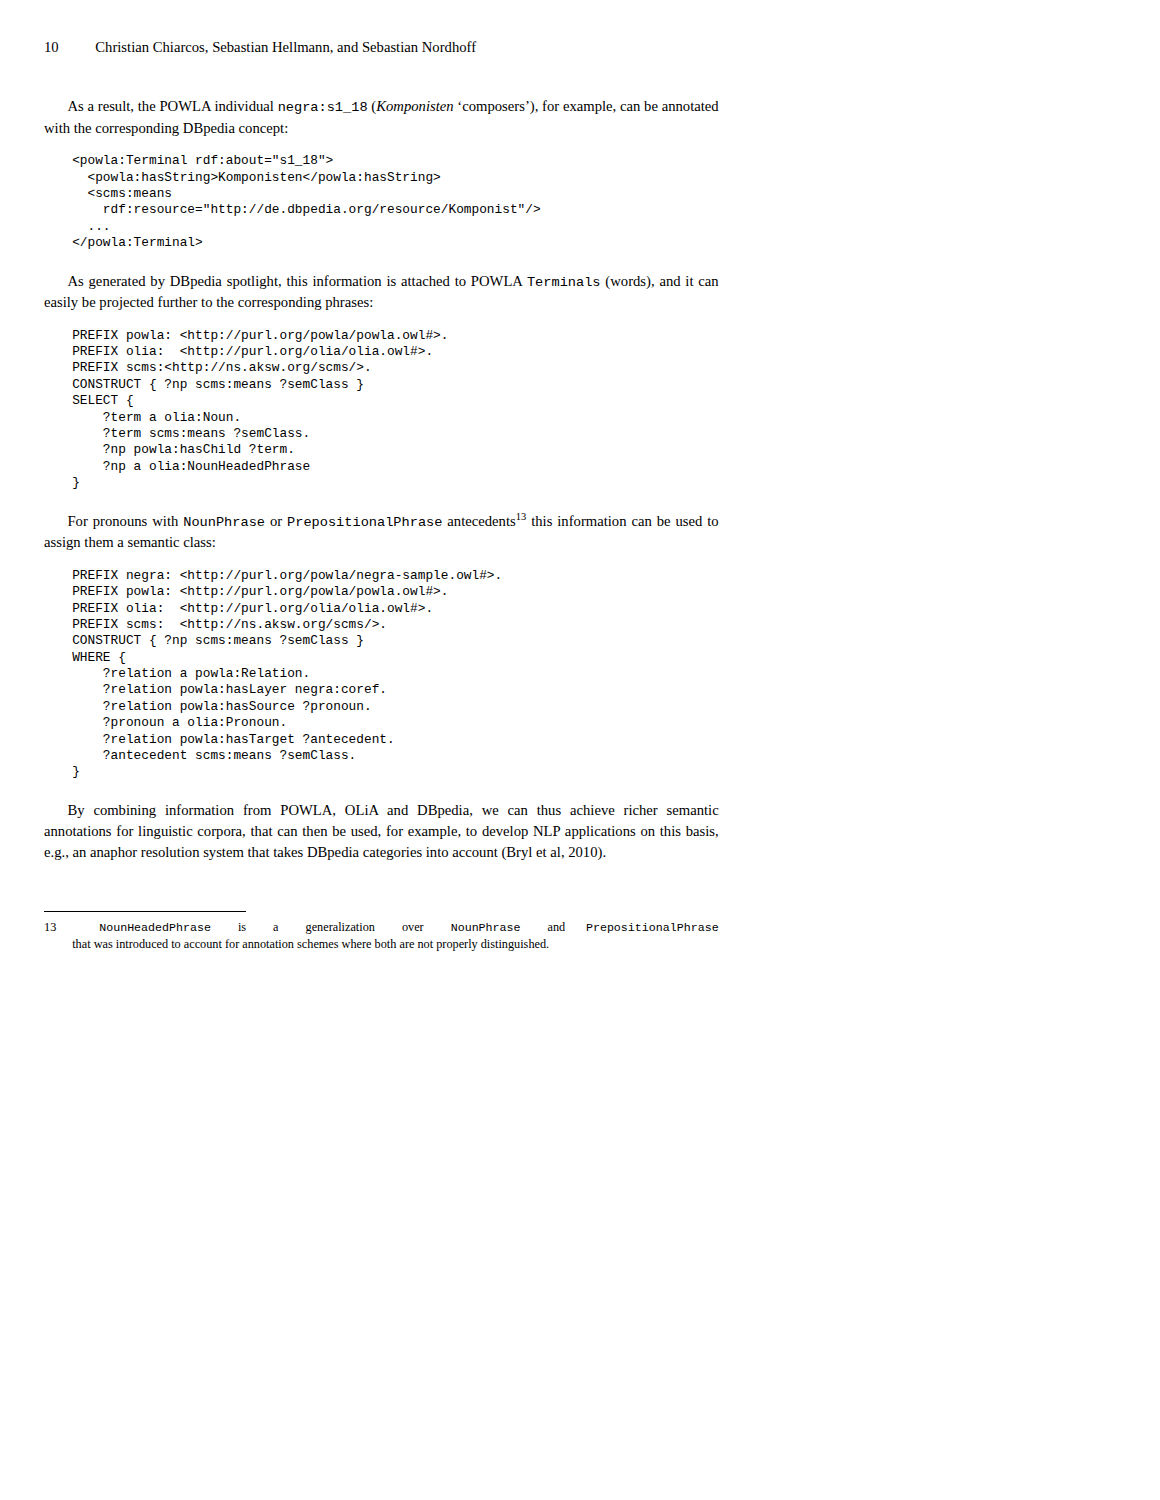10 Christian Chiarcos, Sebastian Hellmann, and Sebastian Nordhoff
As a result, the POWLA individual negra:s1_18 (Komponisten ‘composers’), for example, can be annotated with the corresponding DBpedia concept:
<powla:Terminal rdf:about="s1_18">
  <powla:hasString>Komponisten</powla:hasString>
  <scms:means
    rdf:resource="http://de.dbpedia.org/resource/Komponist"/>
  ...
</powla:Terminal>
As generated by DBpedia spotlight, this information is attached to POWLA Terminals (words), and it can easily be projected further to the corresponding phrases:
PREFIX powla: <http://purl.org/powla/powla.owl#>.
PREFIX olia:  <http://purl.org/olia/olia.owl#>.
PREFIX scms:<http://ns.aksw.org/scms/>.
CONSTRUCT { ?np scms:means ?semClass }
SELECT {
    ?term a olia:Noun.
    ?term scms:means ?semClass.
    ?np powla:hasChild ?term.
    ?np a olia:NounHeadedPhrase
}
For pronouns with NounPhrase or PrepositionalPhrase antecedents13 this information can be used to assign them a semantic class:
PREFIX negra: <http://purl.org/powla/negra-sample.owl#>.
PREFIX powla: <http://purl.org/powla/powla.owl#>.
PREFIX olia:  <http://purl.org/olia/olia.owl#>.
PREFIX scms:  <http://ns.aksw.org/scms/>.
CONSTRUCT { ?np scms:means ?semClass }
WHERE {
    ?relation a powla:Relation.
    ?relation powla:hasLayer negra:coref.
    ?relation powla:hasSource ?pronoun.
    ?pronoun a olia:Pronoun.
    ?relation powla:hasTarget ?antecedent.
    ?antecedent scms:means ?semClass.
}
By combining information from POWLA, OLiA and DBpedia, we can thus achieve richer semantic annotations for linguistic corpora, that can then be used, for example, to develop NLP applications on this basis, e.g., an anaphor resolution system that takes DBpedia categories into account (Bryl et al, 2010).
13 NounHeadedPhrase is a generalization over NounPhrase and PrepositionalPhrase that was introduced to account for annotation schemes where both are not properly distinguished.